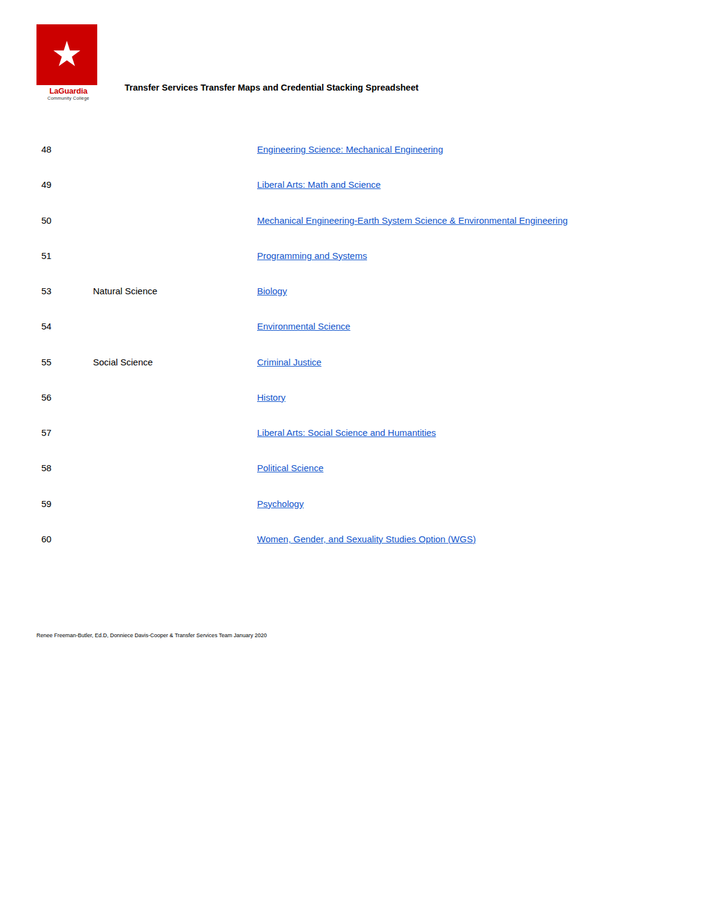LaGuardia
Community College
Transfer Services Transfer Maps and Credential Stacking Spreadsheet
| 48 | | Engineering Science: Mechanical Engineering |
| 49 | | Liberal Arts: Math and Science |
| 50 | | Mechanical Engineering-Earth System Science & Environmental Engineering |
| 51 | | Programming and Systems |
| 53 | Natural Science | Biology |
| 54 | | Environmental Science |
| 55 | Social Science | Criminal Justice |
| 56 | | History |
| 57 | | Liberal Arts: Social Science and Humantities |
| 58 | | Political Science |
| 59 | | Psychology |
| 60 | | Women, Gender, and Sexuality Studies Option (WGS) |
Renee Freeman-Butler, Ed.D, Donniece Davis-Cooper & Transfer Services Team January 2020